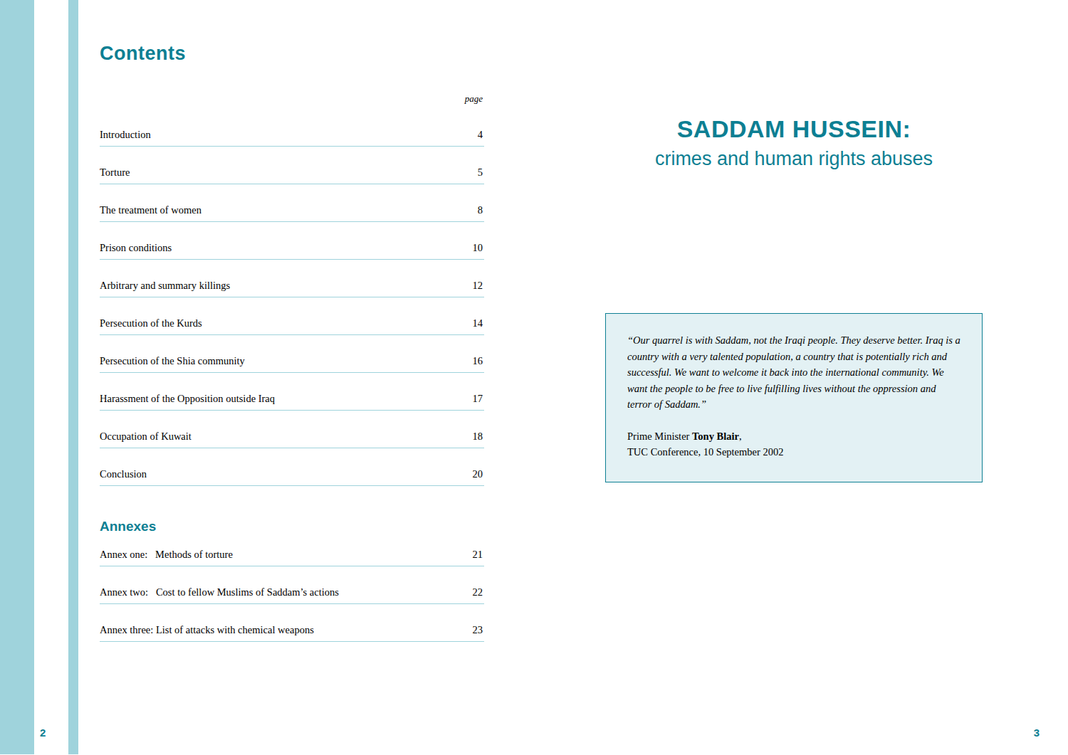Contents
page
| Introduction | 4 |
| Torture | 5 |
| The treatment of women | 8 |
| Prison conditions | 10 |
| Arbitrary and summary killings | 12 |
| Persecution of the Kurds | 14 |
| Persecution of the Shia community | 16 |
| Harassment of the Opposition outside Iraq | 17 |
| Occupation of Kuwait | 18 |
| Conclusion | 20 |
Annexes
| Annex one: Methods of torture | 21 |
| Annex two: Cost to fellow Muslims of Saddam’s actions | 22 |
| Annex three: List of attacks with chemical weapons | 23 |
2
SADDAM HUSSEIN: crimes and human rights abuses
“Our quarrel is with Saddam, not the Iraqi people. They deserve better. Iraq is a country with a very talented population, a country that is potentially rich and successful. We want to welcome it back into the international community. We want the people to be free to live fulfilling lives without the oppression and terror of Saddam.”
Prime Minister Tony Blair,
TUC Conference, 10 September 2002
3